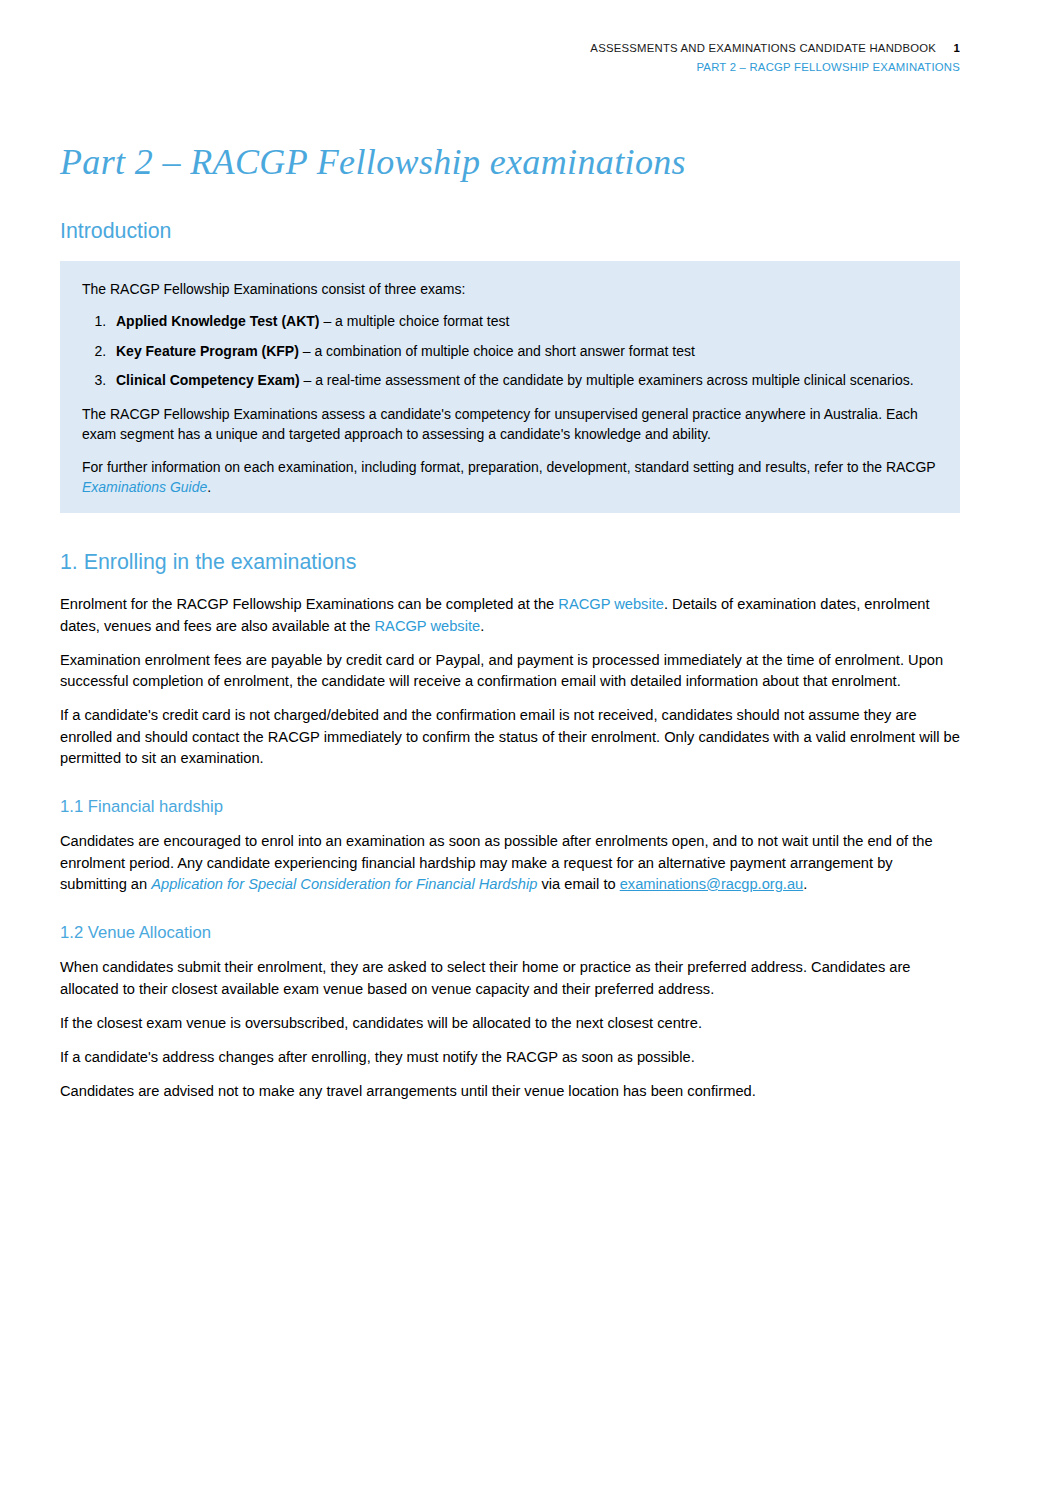ASSESSMENTS AND EXAMINATIONS CANDIDATE HANDBOOK 1
PART 2 – RACGP FELLOWSHIP EXAMINATIONS
Part 2 – RACGP Fellowship examinations
Introduction
The RACGP Fellowship Examinations consist of three exams:
Applied Knowledge Test (AKT) – a multiple choice format test
Key Feature Program (KFP) – a combination of multiple choice and short answer format test
Clinical Competency Exam) – a real-time assessment of the candidate by multiple examiners across multiple clinical scenarios.
The RACGP Fellowship Examinations assess a candidate's competency for unsupervised general practice anywhere in Australia. Each exam segment has a unique and targeted approach to assessing a candidate's knowledge and ability.
For further information on each examination, including format, preparation, development, standard setting and results, refer to the RACGP Examinations Guide.
1. Enrolling in the examinations
Enrolment for the RACGP Fellowship Examinations can be completed at the RACGP website. Details of examination dates, enrolment dates, venues and fees are also available at the RACGP website.
Examination enrolment fees are payable by credit card or Paypal, and payment is processed immediately at the time of enrolment. Upon successful completion of enrolment, the candidate will receive a confirmation email with detailed information about that enrolment.
If a candidate's credit card is not charged/debited and the confirmation email is not received, candidates should not assume they are enrolled and should contact the RACGP immediately to confirm the status of their enrolment. Only candidates with a valid enrolment will be permitted to sit an examination.
1.1 Financial hardship
Candidates are encouraged to enrol into an examination as soon as possible after enrolments open, and to not wait until the end of the enrolment period. Any candidate experiencing financial hardship may make a request for an alternative payment arrangement by submitting an Application for Special Consideration for Financial Hardship via email to examinations@racgp.org.au.
1.2 Venue Allocation
When candidates submit their enrolment, they are asked to select their home or practice as their preferred address. Candidates are allocated to their closest available exam venue based on venue capacity and their preferred address.
If the closest exam venue is oversubscribed, candidates will be allocated to the next closest centre.
If a candidate's address changes after enrolling, they must notify the RACGP as soon as possible.
Candidates are advised not to make any travel arrangements until their venue location has been confirmed.